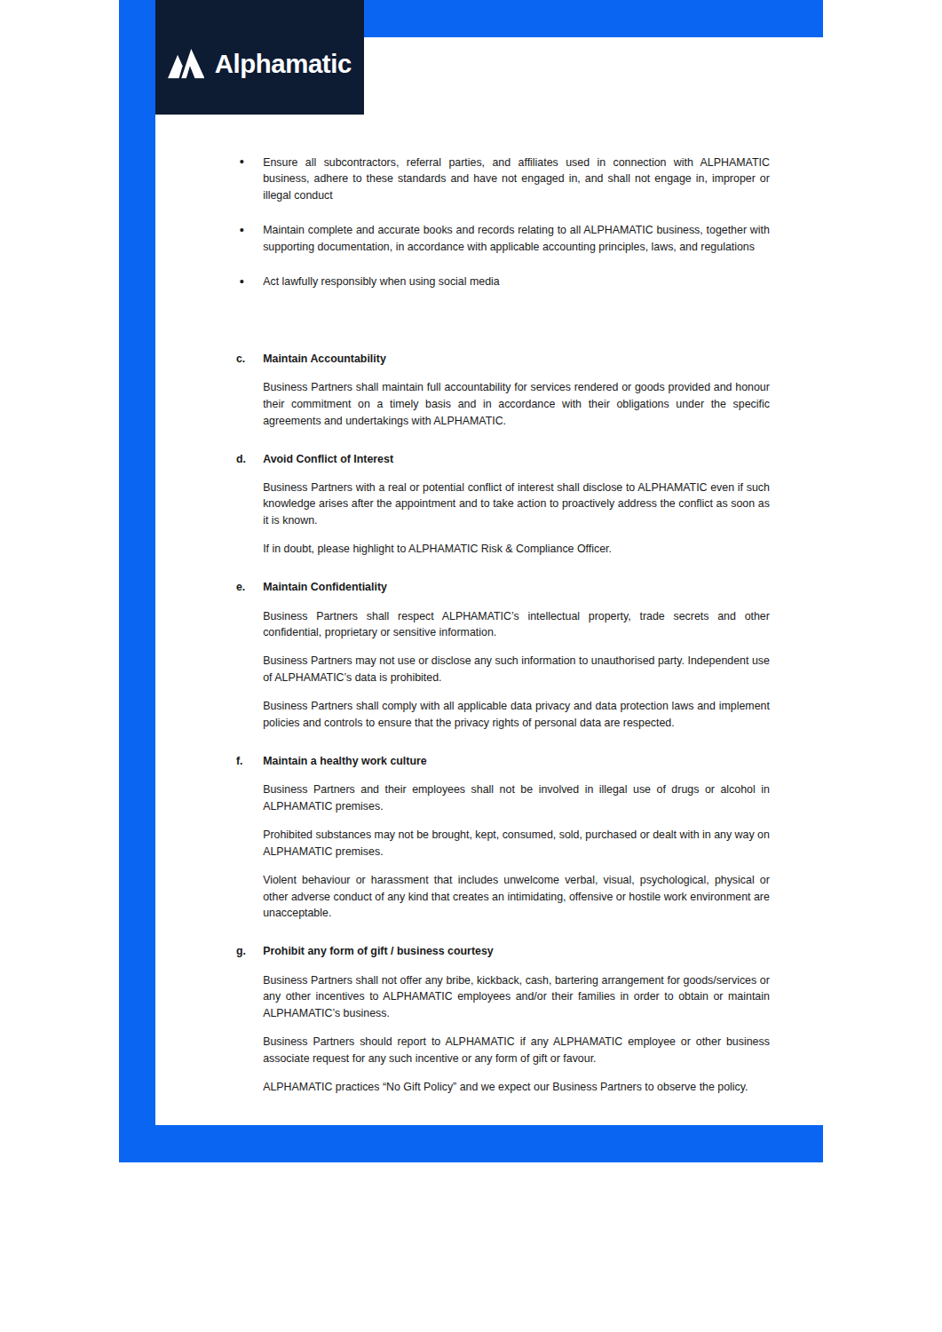Alphamatic
Ensure all subcontractors, referral parties, and affiliates used in connection with ALPHAMATIC business, adhere to these standards and have not engaged in, and shall not engage in, improper or illegal conduct
Maintain complete and accurate books and records relating to all ALPHAMATIC business, together with supporting documentation, in accordance with applicable accounting principles, laws, and regulations
Act lawfully responsibly when using social media
c.
Maintain Accountability
Business Partners shall maintain full accountability for services rendered or goods provided and honour their commitment on a timely basis and in accordance with their obligations under the specific agreements and undertakings with ALPHAMATIC.
d.
Avoid Conflict of Interest
Business Partners with a real or potential conflict of interest shall disclose to ALPHAMATIC even if such knowledge arises after the appointment and to take action to proactively address the conflict as soon as it is known.
If in doubt, please highlight to ALPHAMATIC Risk & Compliance Officer.
e.
Maintain Confidentiality
Business Partners shall respect ALPHAMATIC’s intellectual property, trade secrets and other confidential, proprietary or sensitive information.
Business Partners may not use or disclose any such information to unauthorised party. Independent use of ALPHAMATIC’s data is prohibited.
Business Partners shall comply with all applicable data privacy and data protection laws and implement policies and controls to ensure that the privacy rights of personal data are respected.
f.
Maintain a healthy work culture
Business Partners and their employees shall not be involved in illegal use of drugs or alcohol in ALPHAMATIC premises.
Prohibited substances may not be brought, kept, consumed, sold, purchased or dealt with in any way on ALPHAMATIC premises.
Violent behaviour or harassment that includes unwelcome verbal, visual, psychological, physical or other adverse conduct of any kind that creates an intimidating, offensive or hostile work environment are unacceptable.
g.
Prohibit any form of gift / business courtesy
Business Partners shall not offer any bribe, kickback, cash, bartering arrangement for goods/services or any other incentives to ALPHAMATIC employees and/or their families in order to obtain or maintain ALPHAMATIC’s business.
Business Partners should report to ALPHAMATIC if any ALPHAMATIC employee or other business associate request for any such incentive or any form of gift or favour.
ALPHAMATIC practices “No Gift Policy” and we expect our Business Partners to observe the policy.